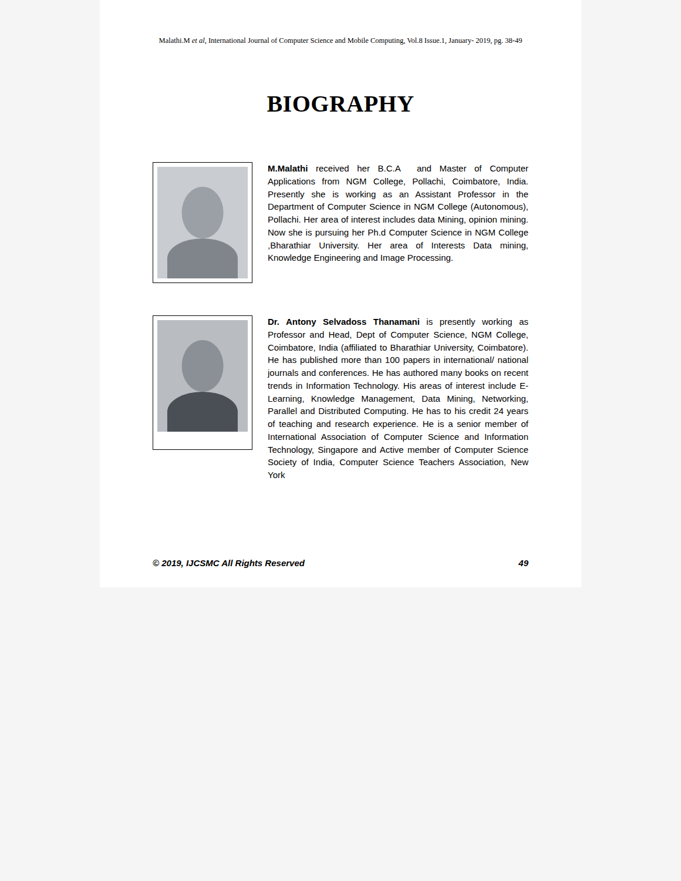Malathi.M et al, International Journal of Computer Science and Mobile Computing, Vol.8 Issue.1, January- 2019, pg. 38-49
BIOGRAPHY
M.Malathi received her B.C.A and Master of Computer Applications from NGM College, Pollachi, Coimbatore, India. Presently she is working as an Assistant Professor in the Department of Computer Science in NGM College (Autonomous), Pollachi. Her area of interest includes data Mining, opinion mining. Now she is pursuing her Ph.d Computer Science in NGM College ,Bharathiar University. Her area of Interests Data mining, Knowledge Engineering and Image Processing.
Dr. Antony Selvadoss Thanamani is presently working as Professor and Head, Dept of Computer Science, NGM College, Coimbatore, India (affiliated to Bharathiar University, Coimbatore). He has published more than 100 papers in international/ national journals and conferences. He has authored many books on recent trends in Information Technology. His areas of interest include E-Learning, Knowledge Management, Data Mining, Networking, Parallel and Distributed Computing. He has to his credit 24 years of teaching and research experience. He is a senior member of International Association of Computer Science and Information Technology, Singapore and Active member of Computer Science Society of India, Computer Science Teachers Association, New York
© 2019, IJCSMC All Rights Reserved 49